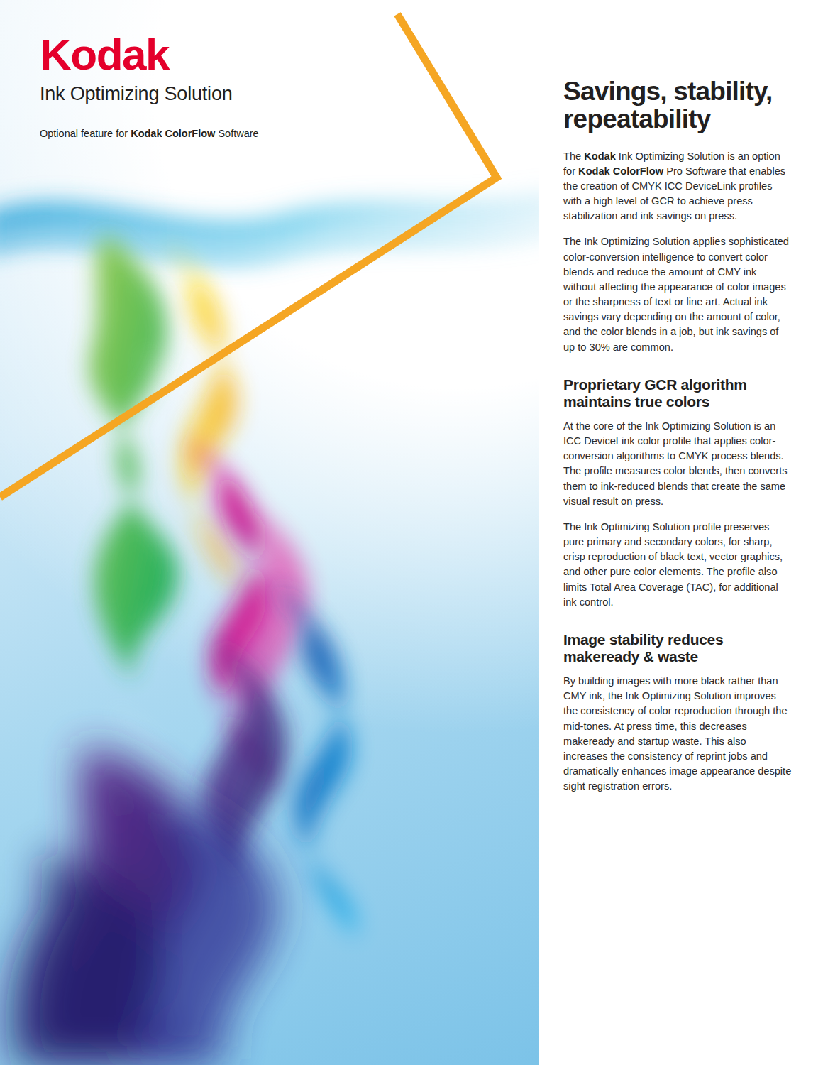Kodak
Ink Optimizing Solution
Optional feature for Kodak ColorFlow Software
Savings, stability, repeatability
The Kodak Ink Optimizing Solution is an option for Kodak ColorFlow Pro Software that enables the creation of CMYK ICC DeviceLink profiles with a high level of GCR to achieve press stabilization and ink savings on press.
The Ink Optimizing Solution applies sophisticated color-conversion intelligence to convert color blends and reduce the amount of CMY ink without affecting the appearance of color images or the sharpness of text or line art. Actual ink savings vary depending on the amount of color, and the color blends in a job, but ink savings of up to 30% are common.
Proprietary GCR algorithm maintains true colors
At the core of the Ink Optimizing Solution is an ICC DeviceLink color profile that applies color-conversion algorithms to CMYK process blends. The profile measures color blends, then converts them to ink-reduced blends that create the same visual result on press.
The Ink Optimizing Solution profile preserves pure primary and secondary colors, for sharp, crisp reproduction of black text, vector graphics, and other pure color elements. The profile also limits Total Area Coverage (TAC), for additional ink control.
Image stability reduces makeready & waste
By building images with more black rather than CMY ink, the Ink Optimizing Solution improves the consistency of color reproduction through the mid-tones. At press time, this decreases makeready and startup waste. This also increases the consistency of reprint jobs and dramatically enhances image appearance despite sight registration errors.